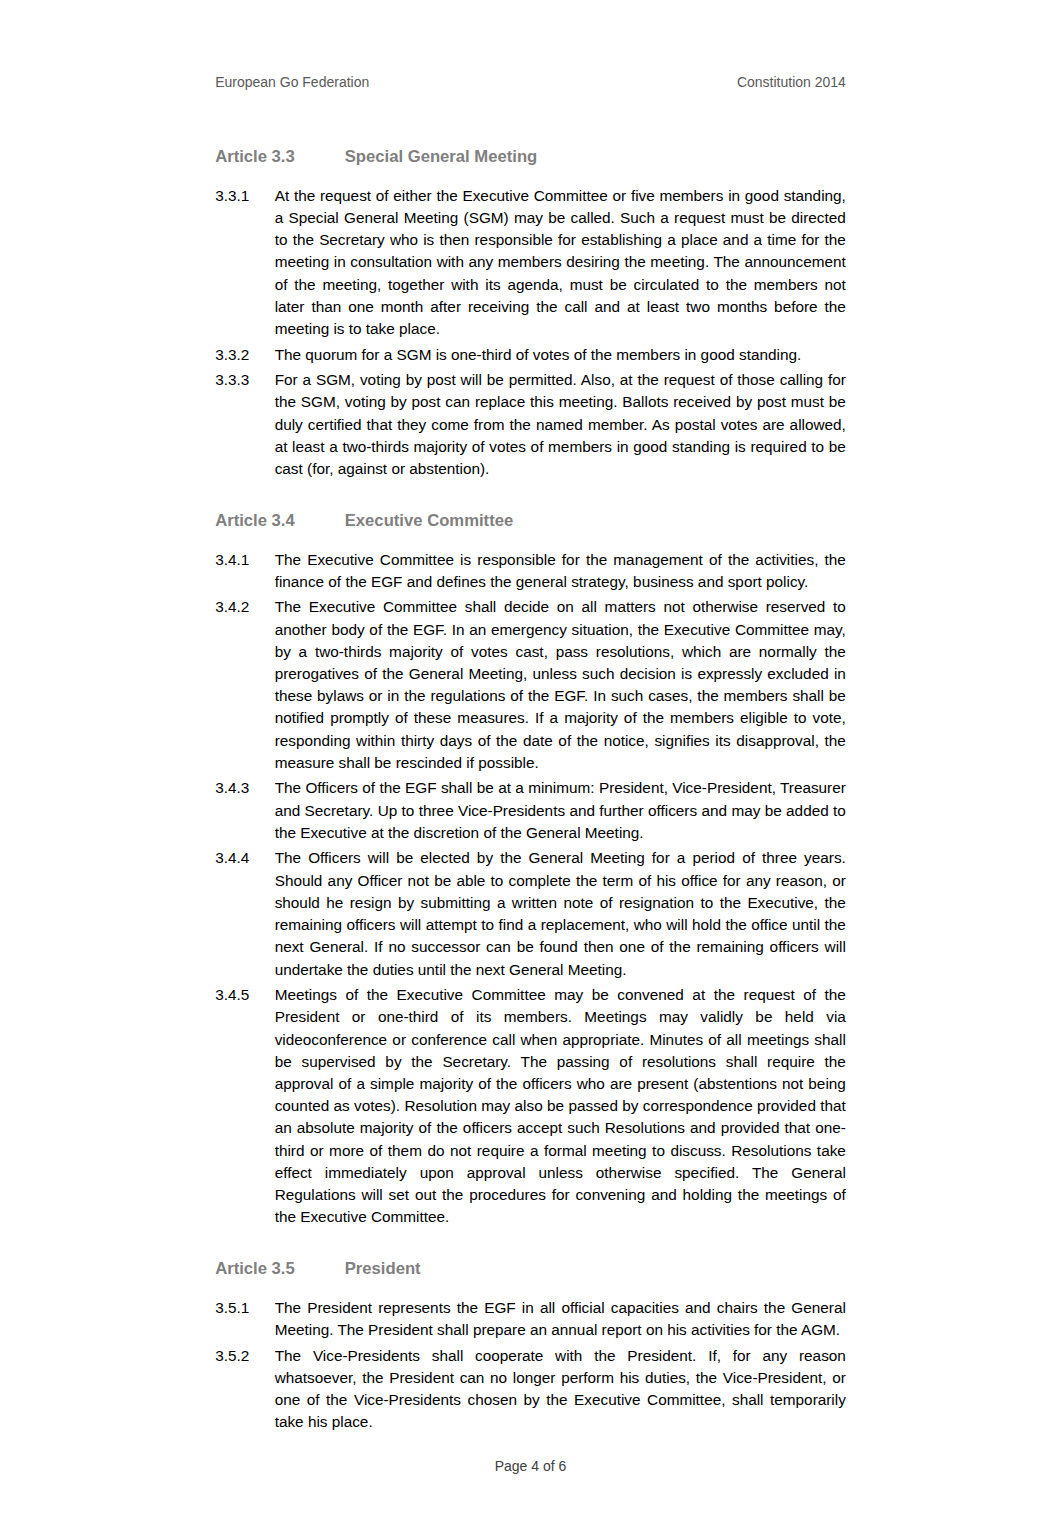European Go Federation Constitution 2014
Article 3.3 Special General Meeting
3.3.1
At the request of either the Executive Committee or five members in good standing, a Special General Meeting (SGM) may be called. Such a request must be directed to the Secretary who is then responsible for establishing a place and a time for the meeting in consultation with any members desiring the meeting. The announcement of the meeting, together with its agenda, must be circulated to the members not later than one month after receiving the call and at least two months before the meeting is to take place.
3.3.2
The quorum for a SGM is one-third of votes of the members in good standing.
3.3.3
For a SGM, voting by post will be permitted. Also, at the request of those calling for the SGM, voting by post can replace this meeting. Ballots received by post must be duly certified that they come from the named member. As postal votes are allowed, at least a two-thirds majority of votes of members in good standing is required to be cast (for, against or abstention).
Article 3.4 Executive Committee
3.4.1
The Executive Committee is responsible for the management of the activities, the finance of the EGF and defines the general strategy, business and sport policy.
3.4.2
The Executive Committee shall decide on all matters not otherwise reserved to another body of the EGF. In an emergency situation, the Executive Committee may, by a two-thirds majority of votes cast, pass resolutions, which are normally the prerogatives of the General Meeting, unless such decision is expressly excluded in these bylaws or in the regulations of the EGF. In such cases, the members shall be notified promptly of these measures. If a majority of the members eligible to vote, responding within thirty days of the date of the notice, signifies its disapproval, the measure shall be rescinded if possible.
3.4.3
The Officers of the EGF shall be at a minimum: President, Vice-President, Treasurer and Secretary. Up to three Vice-Presidents and further officers and may be added to the Executive at the discretion of the General Meeting.
3.4.4
The Officers will be elected by the General Meeting for a period of three years. Should any Officer not be able to complete the term of his office for any reason, or should he resign by submitting a written note of resignation to the Executive, the remaining officers will attempt to find a replacement, who will hold the office until the next General. If no successor can be found then one of the remaining officers will undertake the duties until the next General Meeting.
3.4.5
Meetings of the Executive Committee may be convened at the request of the President or one-third of its members. Meetings may validly be held via videoconference or conference call when appropriate. Minutes of all meetings shall be supervised by the Secretary. The passing of resolutions shall require the approval of a simple majority of the officers who are present (abstentions not being counted as votes). Resolution may also be passed by correspondence provided that an absolute majority of the officers accept such Resolutions and provided that one-third or more of them do not require a formal meeting to discuss. Resolutions take effect immediately upon approval unless otherwise specified. The General Regulations will set out the procedures for convening and holding the meetings of the Executive Committee.
Article 3.5 President
3.5.1
The President represents the EGF in all official capacities and chairs the General Meeting. The President shall prepare an annual report on his activities for the AGM.
3.5.2
The Vice-Presidents shall cooperate with the President. If, for any reason whatsoever, the President can no longer perform his duties, the Vice-President, or one of the Vice-Presidents chosen by the Executive Committee, shall temporarily take his place.
Page 4 of 6